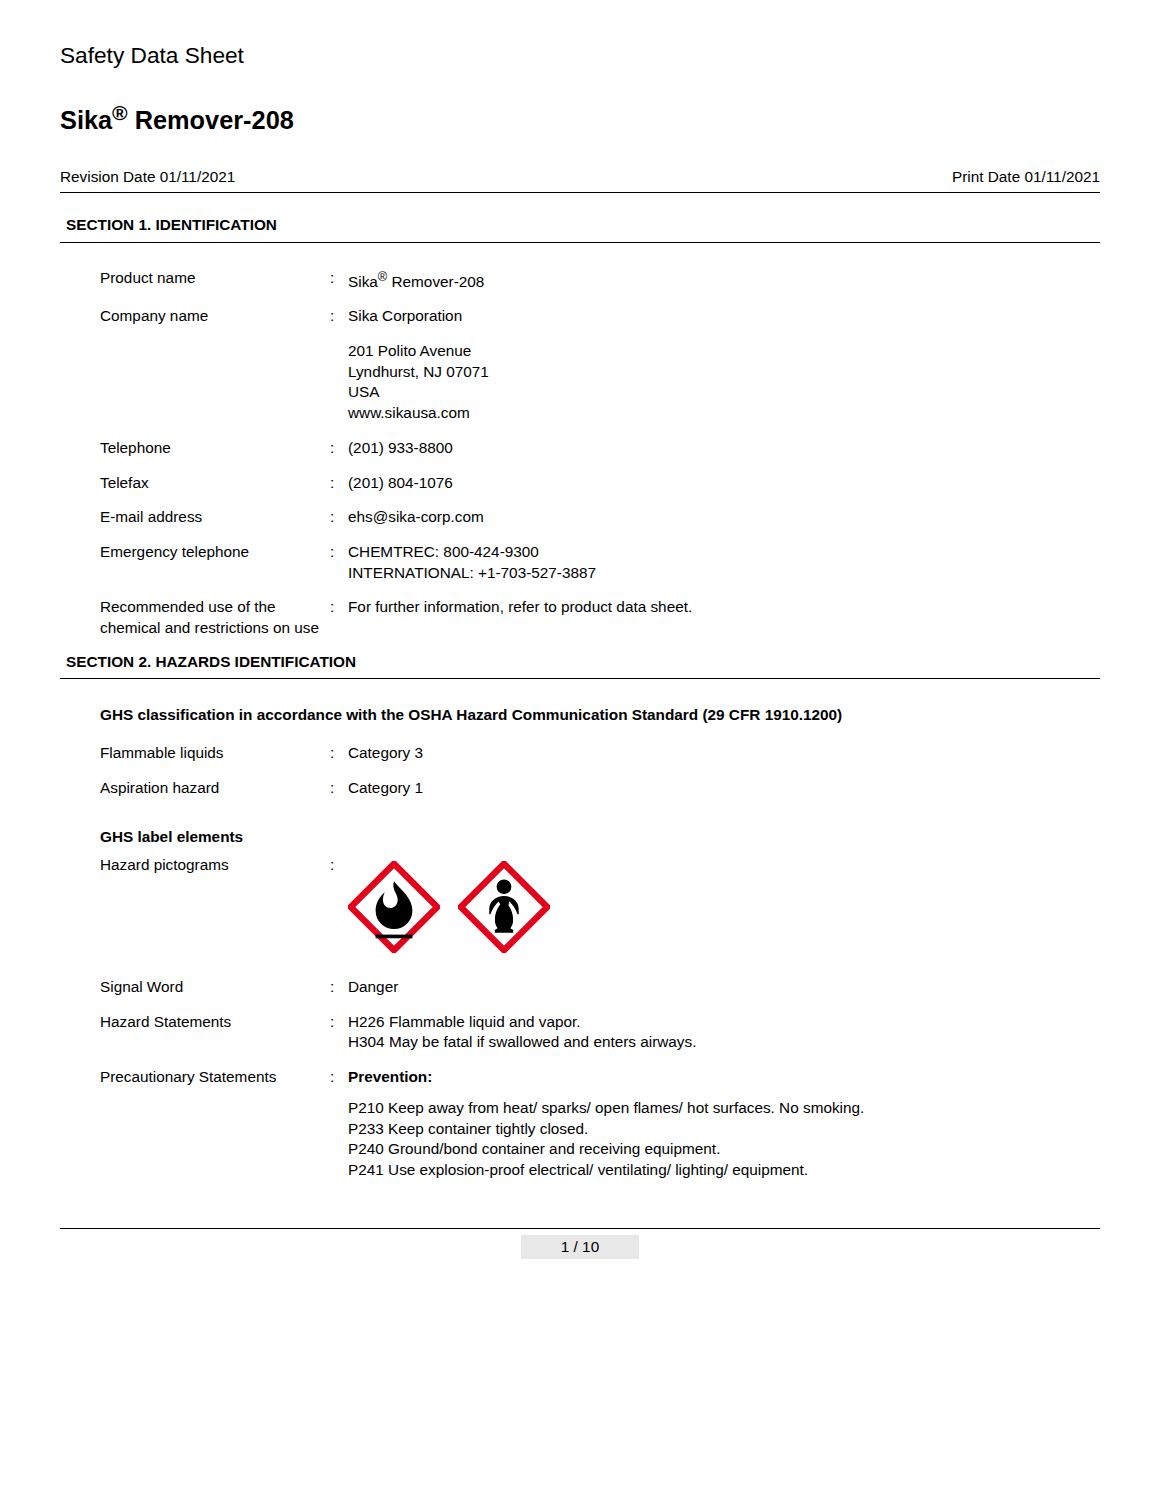Safety Data Sheet
Sika® Remover-208
Revision Date 01/11/2021 Print Date 01/11/2021
SECTION 1. IDENTIFICATION
| Product name | : | Sika ® Remover-208 |
| Company name | : | Sika Corporation |
| | | 201 Polito Avenue Lyndhurst, NJ 07071 USA www.sikausa.com |
| Telephone | : | (201) 933-8800 |
| Telefax | : | (201) 804-1076 |
| E-mail address | : | ehs@sika-corp.com |
| Emergency telephone | : | CHEMTREC: 800-424-9300 INTERNATIONAL: +1-703-527-3887 |
| Recommended use of the chemical and restrictions on use | : | For further information, refer to product data sheet. |
SECTION 2. HAZARDS IDENTIFICATION
GHS classification in accordance with the OSHA Hazard Communication Standard (29 CFR 1910.1200)
| Flammable liquids | : | Category 3 |
| Aspiration hazard | : | Category 1 |
GHS label elements
| Hazard pictograms | : | |
| Signal Word | : | Danger |
| Hazard Statements | : | H226 Flammable liquid and vapor. H304 May be fatal if swallowed and enters airways. |
| Precautionary Statements | : | Prevention: P210 Keep away from heat/ sparks/ open flames/ hot surfaces. No smoking. P233 Keep container tightly closed. P240 Ground/bond container and receiving equipment. P241 Use explosion-proof electrical/ ventilating/ lighting/ equipment. |
1 / 10